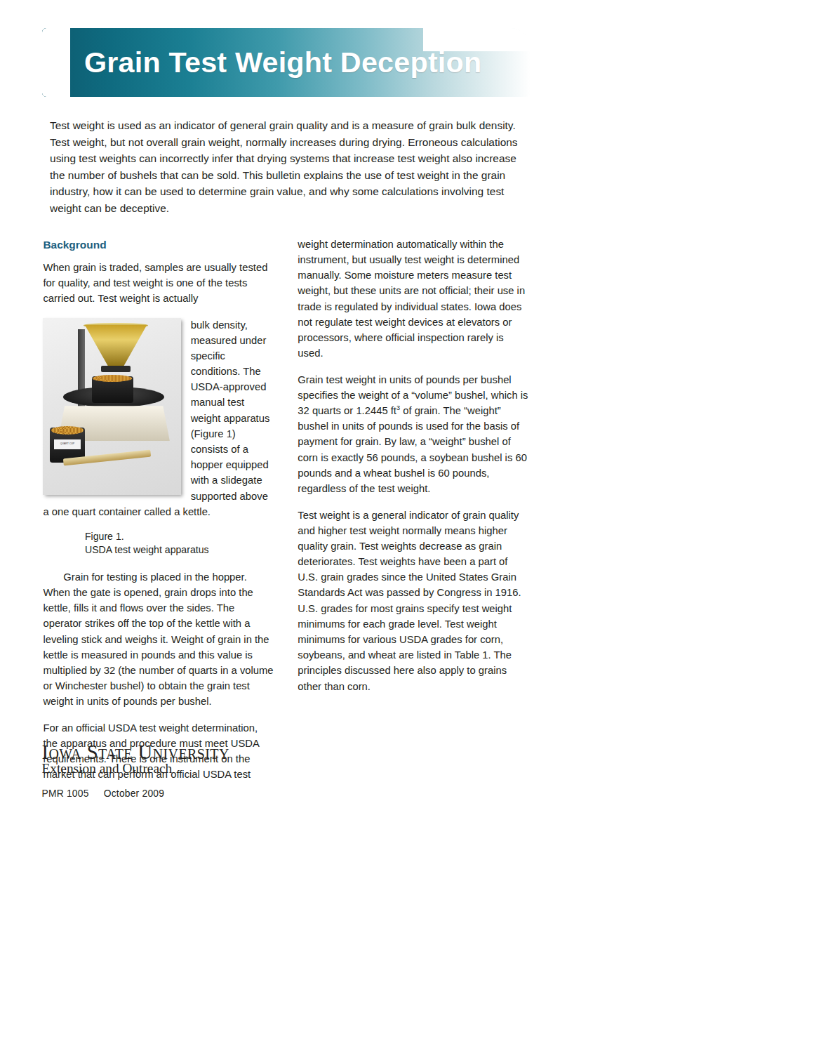Grain Test Weight Deception
Test weight is used as an indicator of general grain quality and is a measure of grain bulk density. Test weight, but not overall grain weight, normally increases during drying. Erroneous calculations using test weights can incorrectly infer that drying systems that increase test weight also increase the number of bushels that can be sold. This bulletin explains the use of test weight in the grain industry, how it can be used to determine grain value, and why some calculations involving test weight can be deceptive.
Background
When grain is traded, samples are usually tested for quality, and test weight is one of the tests carried out. Test weight is actually
QUART CUP
bulk density, measured under specific conditions. The USDA-approved manual test weight apparatus (Figure 1) consists of a hopper equipped with a slidegate supported above a one quart container called a kettle.
Figure 1.
USDA test weight apparatus
Grain for testing is placed in the hopper. When the gate is opened, grain drops into the kettle, fills it and flows over the sides. The operator strikes off the top of the kettle with a leveling stick and weighs it. Weight of grain in the kettle is measured in pounds and this value is multiplied by 32 (the number of quarts in a volume or Winchester bushel) to obtain the grain test weight in units of pounds per bushel.
For an official USDA test weight determination, the apparatus and procedure must meet USDA requirements. There is one instrument on the market that can perform an official USDA test
weight determination automatically within the instrument, but usually test weight is determined manually. Some moisture meters measure test weight, but these units are not official; their use in trade is regulated by individual states. Iowa does not regulate test weight devices at elevators or processors, where official inspection rarely is used.
Grain test weight in units of pounds per bushel specifies the weight of a “volume” bushel, which is 32 quarts or 1.2445 ft3 of grain. The “weight” bushel in units of pounds is used for the basis of payment for grain. By law, a “weight” bushel of corn is exactly 56 pounds, a soybean bushel is 60 pounds and a wheat bushel is 60 pounds, regardless of the test weight.
Test weight is a general indicator of grain quality and higher test weight normally means higher quality grain. Test weights decrease as grain deteriorates. Test weights have been a part of U.S. grain grades since the United States Grain Standards Act was passed by Congress in 1916. U.S. grades for most grains specify test weight minimums for each grade level. Test weight minimums for various USDA grades for corn, soybeans, and wheat are listed in Table 1. The principles discussed here also apply to grains other than corn.
Iowa State University
Extension and Outreach
PMR 1005 October 2009